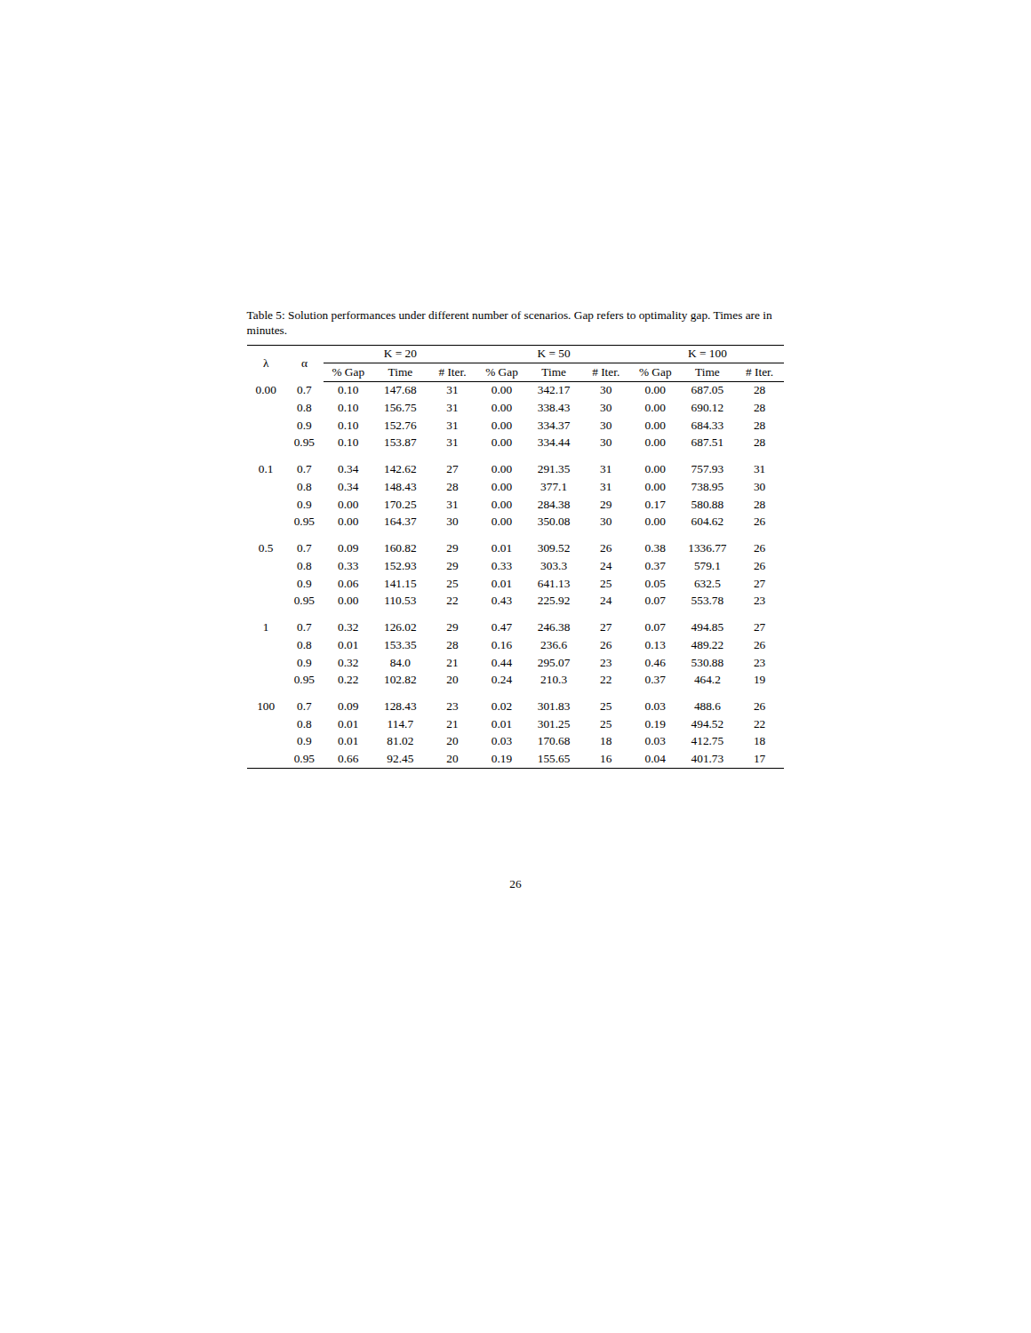Table 5: Solution performances under different number of scenarios. Gap refers to optimality gap. Times are in minutes.
| λ | α | K = 20 | K = 50 | K = 100 |
| --- | --- | --- | --- | --- |
| % Gap | Time | # Iter. | % Gap | Time | # Iter. | % Gap | Time | # Iter. |
| 0.00 | 0.7 | 0.10 | 147.68 | 31 | 0.00 | 342.17 | 30 | 0.00 | 687.05 | 28 |
| | 0.8 | 0.10 | 156.75 | 31 | 0.00 | 338.43 | 30 | 0.00 | 690.12 | 28 |
| | 0.9 | 0.10 | 152.76 | 31 | 0.00 | 334.37 | 30 | 0.00 | 684.33 | 28 |
| | 0.95 | 0.10 | 153.87 | 31 | 0.00 | 334.44 | 30 | 0.00 | 687.51 | 28 |
| 0.1 | 0.7 | 0.34 | 142.62 | 27 | 0.00 | 291.35 | 31 | 0.00 | 757.93 | 31 |
| | 0.8 | 0.34 | 148.43 | 28 | 0.00 | 377.1 | 31 | 0.00 | 738.95 | 30 |
| | 0.9 | 0.00 | 170.25 | 31 | 0.00 | 284.38 | 29 | 0.17 | 580.88 | 28 |
| | 0.95 | 0.00 | 164.37 | 30 | 0.00 | 350.08 | 30 | 0.00 | 604.62 | 26 |
| 0.5 | 0.7 | 0.09 | 160.82 | 29 | 0.01 | 309.52 | 26 | 0.38 | 1336.77 | 26 |
| | 0.8 | 0.33 | 152.93 | 29 | 0.33 | 303.3 | 24 | 0.37 | 579.1 | 26 |
| | 0.9 | 0.06 | 141.15 | 25 | 0.01 | 641.13 | 25 | 0.05 | 632.5 | 27 |
| | 0.95 | 0.00 | 110.53 | 22 | 0.43 | 225.92 | 24 | 0.07 | 553.78 | 23 |
| 1 | 0.7 | 0.32 | 126.02 | 29 | 0.47 | 246.38 | 27 | 0.07 | 494.85 | 27 |
| | 0.8 | 0.01 | 153.35 | 28 | 0.16 | 236.6 | 26 | 0.13 | 489.22 | 26 |
| | 0.9 | 0.32 | 84.0 | 21 | 0.44 | 295.07 | 23 | 0.46 | 530.88 | 23 |
| | 0.95 | 0.22 | 102.82 | 20 | 0.24 | 210.3 | 22 | 0.37 | 464.2 | 19 |
| 100 | 0.7 | 0.09 | 128.43 | 23 | 0.02 | 301.83 | 25 | 0.03 | 488.6 | 26 |
| | 0.8 | 0.01 | 114.7 | 21 | 0.01 | 301.25 | 25 | 0.19 | 494.52 | 22 |
| | 0.9 | 0.01 | 81.02 | 20 | 0.03 | 170.68 | 18 | 0.03 | 412.75 | 18 |
| | 0.95 | 0.66 | 92.45 | 20 | 0.19 | 155.65 | 16 | 0.04 | 401.73 | 17 |
26